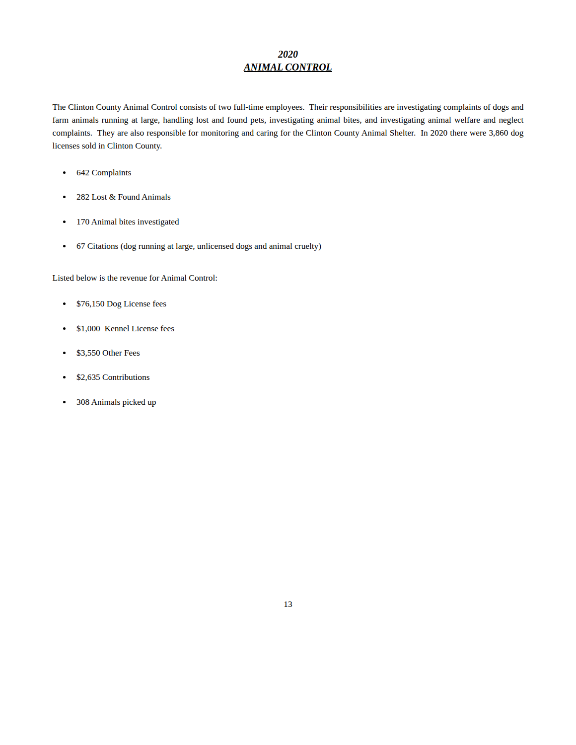2020 ANIMAL CONTROL
The Clinton County Animal Control consists of two full-time employees. Their responsibilities are investigating complaints of dogs and farm animals running at large, handling lost and found pets, investigating animal bites, and investigating animal welfare and neglect complaints. They are also responsible for monitoring and caring for the Clinton County Animal Shelter. In 2020 there were 3,860 dog licenses sold in Clinton County.
642 Complaints
282 Lost & Found Animals
170 Animal bites investigated
67 Citations (dog running at large, unlicensed dogs and animal cruelty)
Listed below is the revenue for Animal Control:
$76,150 Dog License fees
$1,000 Kennel License fees
$3,550 Other Fees
$2,635 Contributions
308 Animals picked up
13